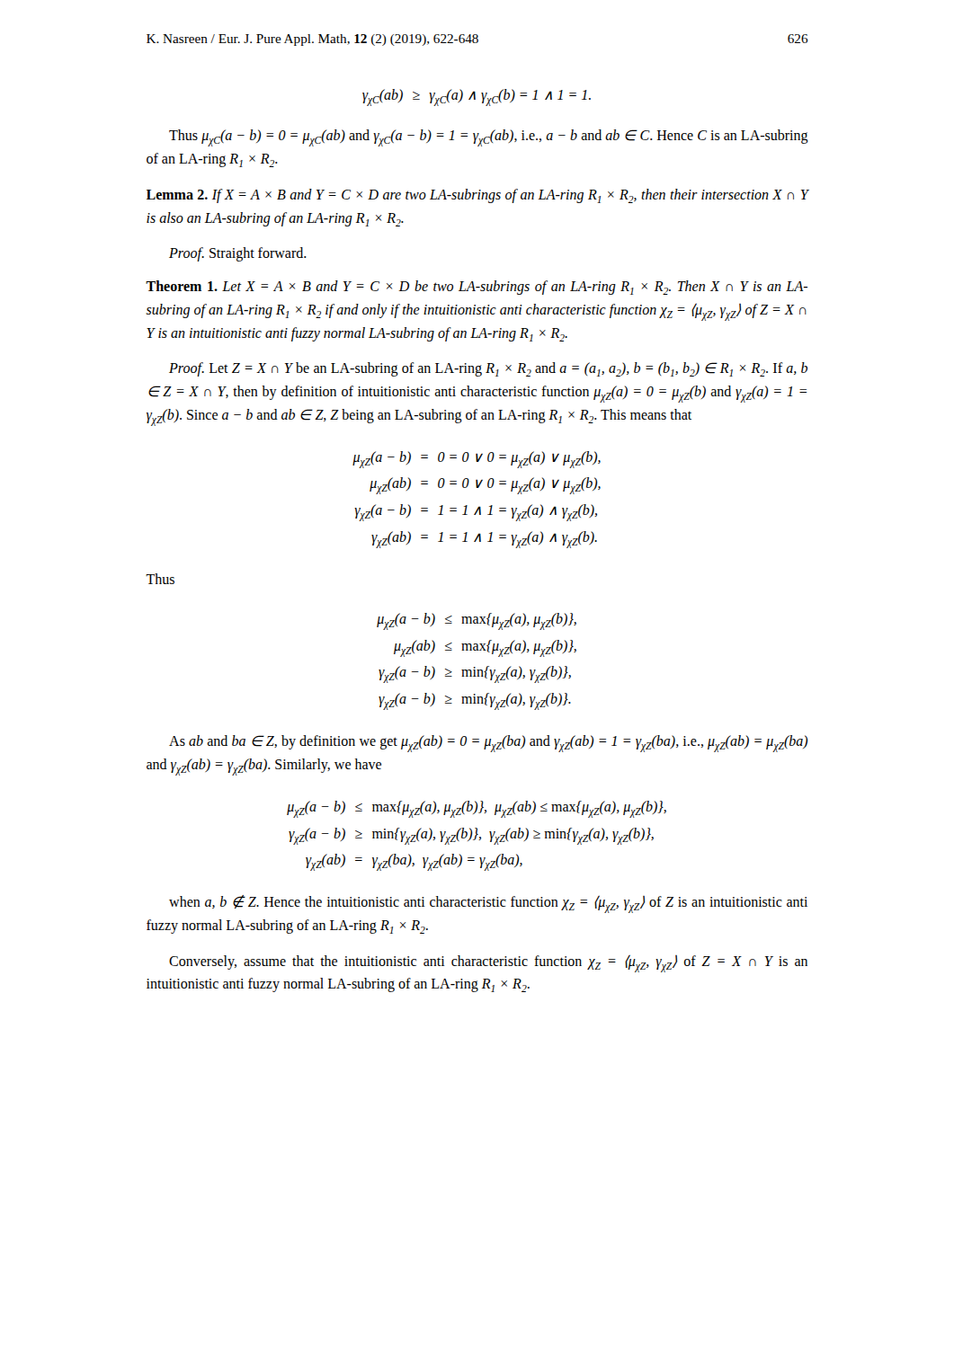K. Nasreen / Eur. J. Pure Appl. Math, 12 (2) (2019), 622-648 626
| γ χC (ab) | ≥ | γ χC (a) ∧ γ χC (b) = 1 ∧ 1 = 1. |
Thus μχC(a − b) = 0 = μχC(ab) and γχC(a − b) = 1 = γχC(ab), i.e., a − b and ab ∈ C. Hence C is an LA-subring of an LA-ring R1 × R2.
Lemma 2. If X = A × B and Y = C × D are two LA-subrings of an LA-ring R1 × R2, then their intersection X ∩ Y is also an LA-subring of an LA-ring R1 × R2.
Proof. Straight forward.
Theorem 1. Let X = A × B and Y = C × D be two LA-subrings of an LA-ring R1 × R2. Then X ∩ Y is an LA-subring of an LA-ring R1 × R2 if and only if the intuitionistic anti characteristic function χZ = ⟨μχZ, γχZ⟩ of Z = X ∩ Y is an intuitionistic anti fuzzy normal LA-subring of an LA-ring R1 × R2.
Proof. Let Z = X ∩ Y be an LA-subring of an LA-ring R1 × R2 and a = (a1, a2), b = (b1, b2) ∈ R1 × R2. If a, b ∈ Z = X ∩ Y, then by definition of intuitionistic anti characteristic function μχZ(a) = 0 = μχZ(b) and γχZ(a) = 1 = γχZ(b). Since a − b and ab ∈ Z, Z being an LA-subring of an LA-ring R1 × R2. This means that
| μ χZ (a − b) | = | 0 = 0 ∨ 0 = μ χZ (a) ∨ μ χZ (b), |
| μ χZ (ab) | = | 0 = 0 ∨ 0 = μ χZ (a) ∨ μ χZ (b), |
| γ χZ (a − b) | = | 1 = 1 ∧ 1 = γ χZ (a) ∧ γ χZ (b), |
| γ χZ (ab) | = | 1 = 1 ∧ 1 = γ χZ (a) ∧ γ χZ (b). |
Thus
| μ χZ (a − b) | ≤ | max {μ χZ (a), μ χZ (b)}, |
| μ χZ (ab) | ≤ | max {μ χZ (a), μ χZ (b)}, |
| γ χZ (a − b) | ≥ | min {γ χZ (a), γ χZ (b)}, |
| γ χZ (a − b) | ≥ | min {γ χZ (a), γ χZ (b)}. |
As ab and ba ∈ Z, by definition we get μχZ(ab) = 0 = μχZ(ba) and γχZ(ab) = 1 = γχZ(ba), i.e., μχZ(ab) = μχZ(ba) and γχZ(ab) = γχZ(ba). Similarly, we have
| μ χZ (a − b) | ≤ | max {μ χZ (a), μ χZ (b)}, μ χZ (ab) ≤ max {μ χZ (a), μ χZ (b)}, |
| γ χZ (a − b) | ≥ | min {γ χZ (a), γ χZ (b)}, γ χZ (ab) ≥ min {γ χZ (a), γ χZ (b)}, |
| γ χZ (ab) | = | γ χZ (ba), γ χZ (ab) = γ χZ (ba), |
when a, b ∉ Z. Hence the intuitionistic anti characteristic function χZ = ⟨μχZ, γχZ⟩ of Z is an intuitionistic anti fuzzy normal LA-subring of an LA-ring R1 × R2.
Conversely, assume that the intuitionistic anti characteristic function χZ = ⟨μχZ, γχZ⟩ of Z = X ∩ Y is an intuitionistic anti fuzzy normal LA-subring of an LA-ring R1 × R2.